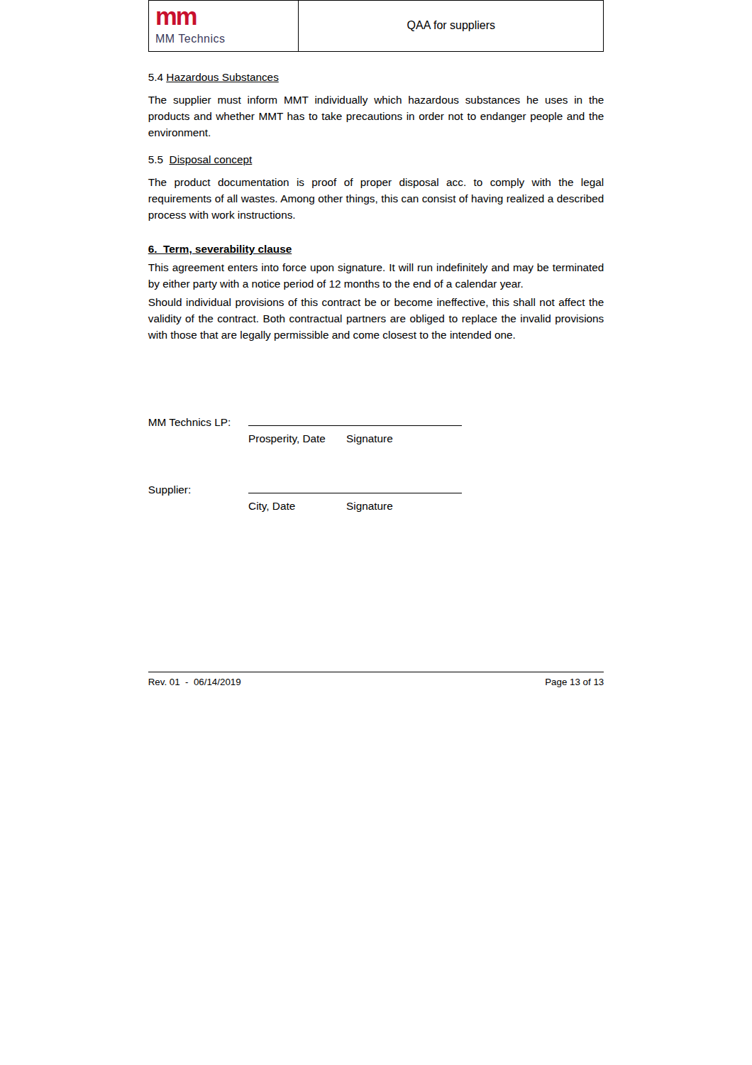| mm MM Technics | QAA for suppliers |
5.4 Hazardous Substances
The supplier must inform MMT individually which hazardous substances he uses in the products and whether MMT has to take precautions in order not to endanger people and the environment.
5.5 Disposal concept
The product documentation is proof of proper disposal acc. to comply with the legal requirements of all wastes. Among other things, this can consist of having realized a described process with work instructions.
6. Term, severability clause
This agreement enters into force upon signature. It will run indefinitely and may be terminated by either party with a notice period of 12 months to the end of a calendar year.
Should individual provisions of this contract be or become ineffective, this shall not affect the validity of the contract. Both contractual partners are obliged to replace the invalid provisions with those that are legally permissible and come closest to the intended one.
| MM Technics LP: | |
| | Prosperity, Date Signature |
| Supplier: | |
| | City, Date Signature |
Rev. 01 - 06/14/2019 Page 13 of 13